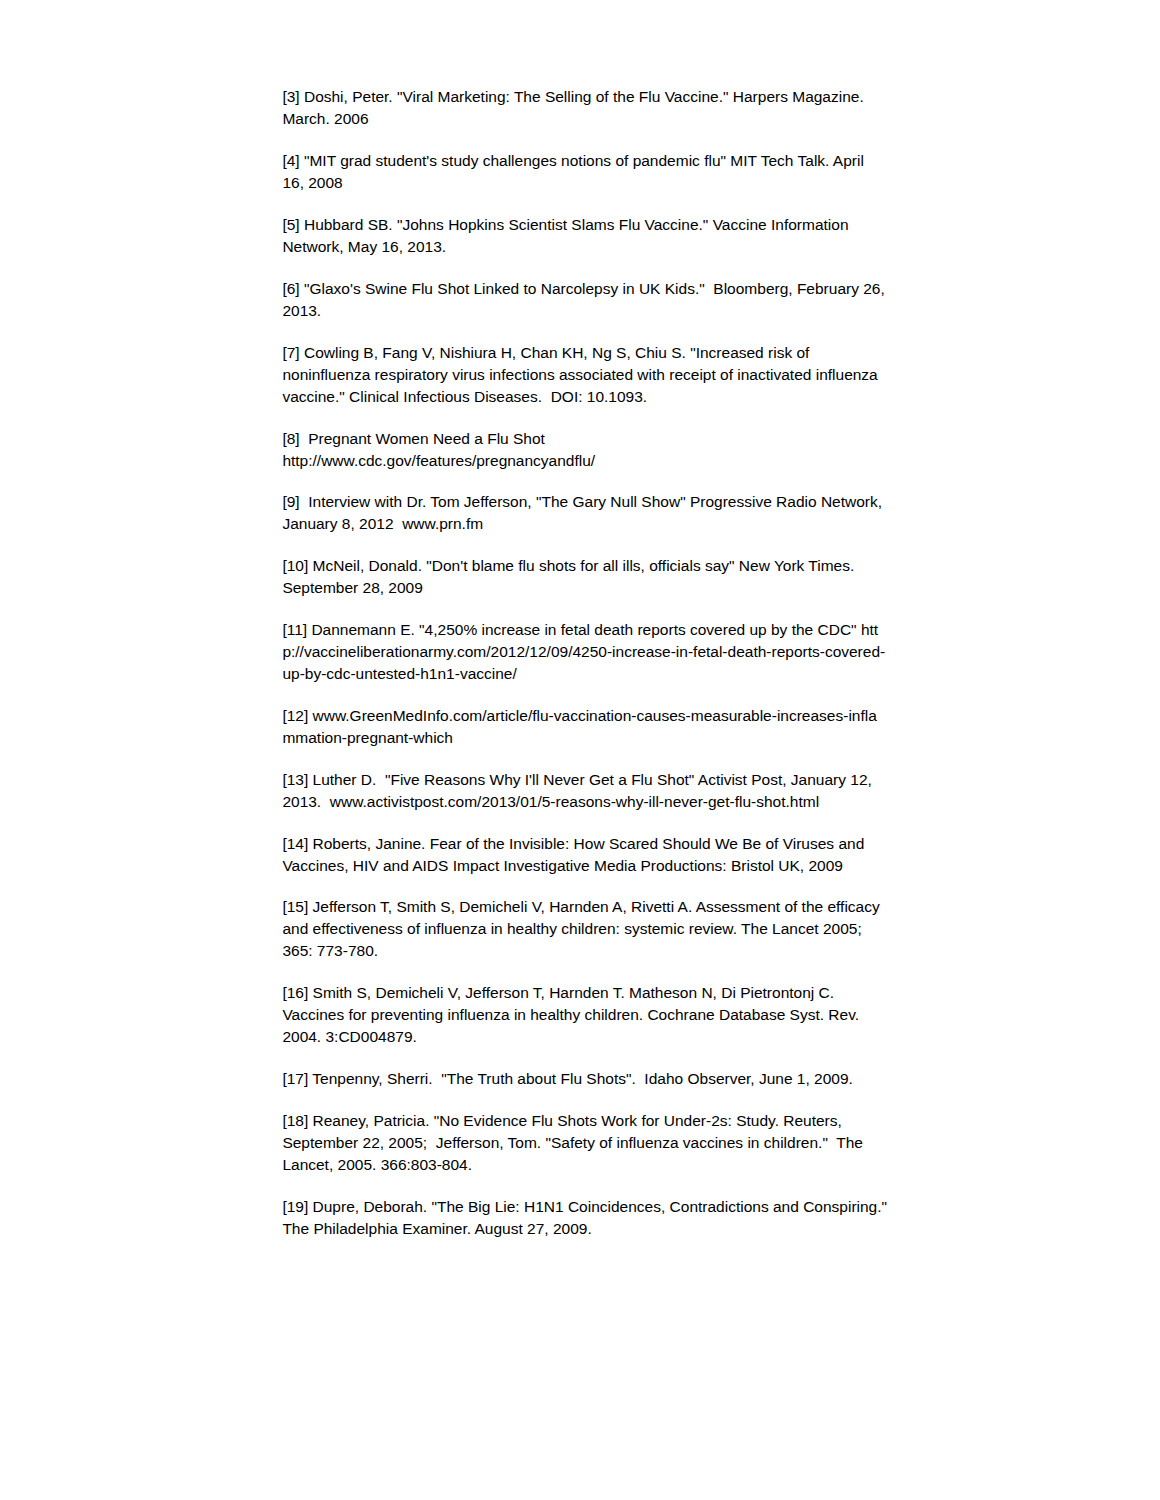[3] Doshi, Peter. "Viral Marketing: The Selling of the Flu Vaccine." Harpers Magazine. March. 2006
[4] "MIT grad student's study challenges notions of pandemic flu" MIT Tech Talk. April 16, 2008
[5] Hubbard SB. "Johns Hopkins Scientist Slams Flu Vaccine." Vaccine Information Network, May 16, 2013.
[6] "Glaxo's Swine Flu Shot Linked to Narcolepsy in UK Kids." Bloomberg, February 26, 2013.
[7] Cowling B, Fang V, Nishiura H, Chan KH, Ng S, Chiu S. "Increased risk of noninfluenza respiratory virus infections associated with receipt of inactivated influenza vaccine." Clinical Infectious Diseases. DOI: 10.1093.
[8] Pregnant Women Need a Flu Shot
http://www.cdc.gov/features/pregnancyandflu/
[9] Interview with Dr. Tom Jefferson, "The Gary Null Show" Progressive Radio Network, January 8, 2012 www.prn.fm
[10] McNeil, Donald. "Don't blame flu shots for all ills, officials say" New York Times. September 28, 2009
[11] Dannemann E. "4,250% increase in fetal death reports covered up by the CDC" http://vaccineliberationarmy.com/2012/12/09/4250-increase-in-fetal-death-reports-covered-up-by-cdc-untested-h1n1-vaccine/
[12] www.GreenMedInfo.com/article/flu-vaccination-causes-measurable-increases-inflammation-pregnant-which
[13] Luther D. "Five Reasons Why I'll Never Get a Flu Shot" Activist Post, January 12, 2013. www.activistpost.com/2013/01/5-reasons-why-ill-never-get-flu-shot.html
[14] Roberts, Janine. Fear of the Invisible: How Scared Should We Be of Viruses and Vaccines, HIV and AIDS Impact Investigative Media Productions: Bristol UK, 2009
[15] Jefferson T, Smith S, Demicheli V, Harnden A, Rivetti A. Assessment of the efficacy and effectiveness of influenza in healthy children: systemic review. The Lancet 2005; 365: 773-780.
[16] Smith S, Demicheli V, Jefferson T, Harnden T. Matheson N, Di Pietrontonj C. Vaccines for preventing influenza in healthy children. Cochrane Database Syst. Rev. 2004. 3:CD004879.
[17] Tenpenny, Sherri. "The Truth about Flu Shots". Idaho Observer, June 1, 2009.
[18] Reaney, Patricia. "No Evidence Flu Shots Work for Under-2s: Study. Reuters, September 22, 2005; Jefferson, Tom. "Safety of influenza vaccines in children." The Lancet, 2005. 366:803-804.
[19] Dupre, Deborah. "The Big Lie: H1N1 Coincidences, Contradictions and Conspiring." The Philadelphia Examiner. August 27, 2009.